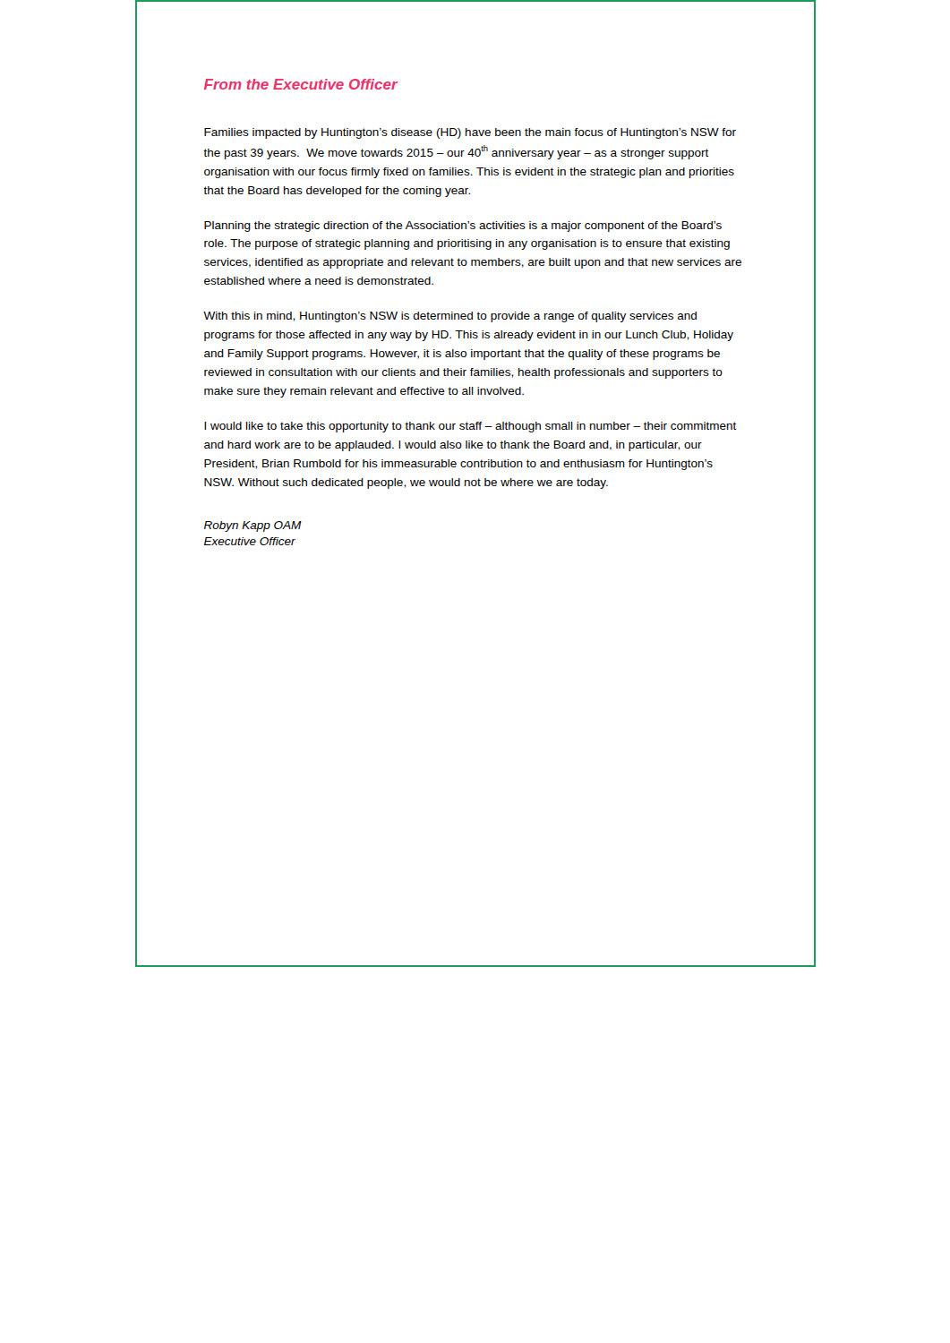From the Executive Officer
Families impacted by Huntington’s disease (HD) have been the main focus of Huntington’s NSW for the past 39 years. We move towards 2015 – our 40th anniversary year – as a stronger support organisation with our focus firmly fixed on families. This is evident in the strategic plan and priorities that the Board has developed for the coming year.
Planning the strategic direction of the Association’s activities is a major component of the Board’s role. The purpose of strategic planning and prioritising in any organisation is to ensure that existing services, identified as appropriate and relevant to members, are built upon and that new services are established where a need is demonstrated.
With this in mind, Huntington’s NSW is determined to provide a range of quality services and programs for those affected in any way by HD. This is already evident in in our Lunch Club, Holiday and Family Support programs. However, it is also important that the quality of these programs be reviewed in consultation with our clients and their families, health professionals and supporters to make sure they remain relevant and effective to all involved.
I would like to take this opportunity to thank our staff – although small in number – their commitment and hard work are to be applauded. I would also like to thank the Board and, in particular, our President, Brian Rumbold for his immeasurable contribution to and enthusiasm for Huntington’s NSW. Without such dedicated people, we would not be where we are today.
Robyn Kapp OAM
Executive Officer